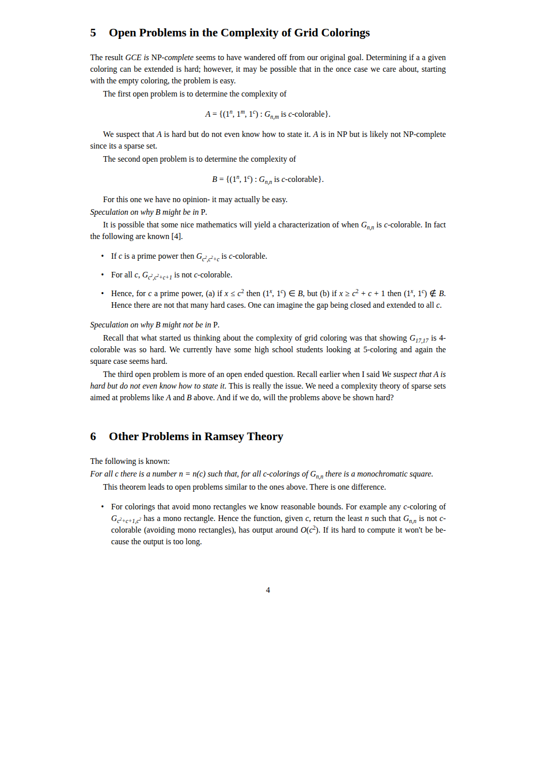5 Open Problems in the Complexity of Grid Colorings
The result GCE is NP-complete seems to have wandered off from our original goal. Determining if a a given coloring can be extended is hard; however, it may be possible that in the once case we care about, starting with the empty coloring, the problem is easy.
The first open problem is to determine the complexity of
A = {(1n, 1m, 1c) : Gn,m is c-colorable}.
We suspect that A is hard but do not even know how to state it. A is in NP but is likely not NP-complete since its a sparse set.
The second open problem is to determine the complexity of
B = {(1n, 1c) : Gn,n is c-colorable}.
For this one we have no opinion- it may actually be easy.
Speculation on why B might be in P.
It is possible that some nice mathematics will yield a characterization of when Gn,n is c-colorable. In fact the following are known [4].
If c is a prime power then Gc2,c2+c is c-colorable.
For all c, Gc2,c2+c+1 is not c-colorable.
Hence, for c a prime power, (a) if x ≤ c2 then (1x, 1c) ∈ B, but (b) if x ≥ c2 + c + 1 then (1x, 1c) ∉ B. Hence there are not that many hard cases. One can imagine the gap being closed and extended to all c.
Speculation on why B might not be in P.
Recall that what started us thinking about the complexity of grid coloring was that showing G17,17 is 4-colorable was so hard. We currently have some high school students looking at 5-coloring and again the square case seems hard.
The third open problem is more of an open ended question. Recall earlier when I said We suspect that A is hard but do not even know how to state it. This is really the issue. We need a complexity theory of sparse sets aimed at problems like A and B above. And if we do, will the problems above be shown hard?
6 Other Problems in Ramsey Theory
The following is known:
For all c there is a number n = n(c) such that, for all c-colorings of Gn,n there is a monochromatic square.
This theorem leads to open problems similar to the ones above. There is one difference.
For colorings that avoid mono rectangles we know reasonable bounds. For example any c-coloring of Gc2+c+1,c2 has a mono rectangle. Hence the function, given c, return the least n such that Gn,n is not c-colorable (avoiding mono rectangles), has output around O(c2). If its hard to compute it won't be because the output is too long.
4